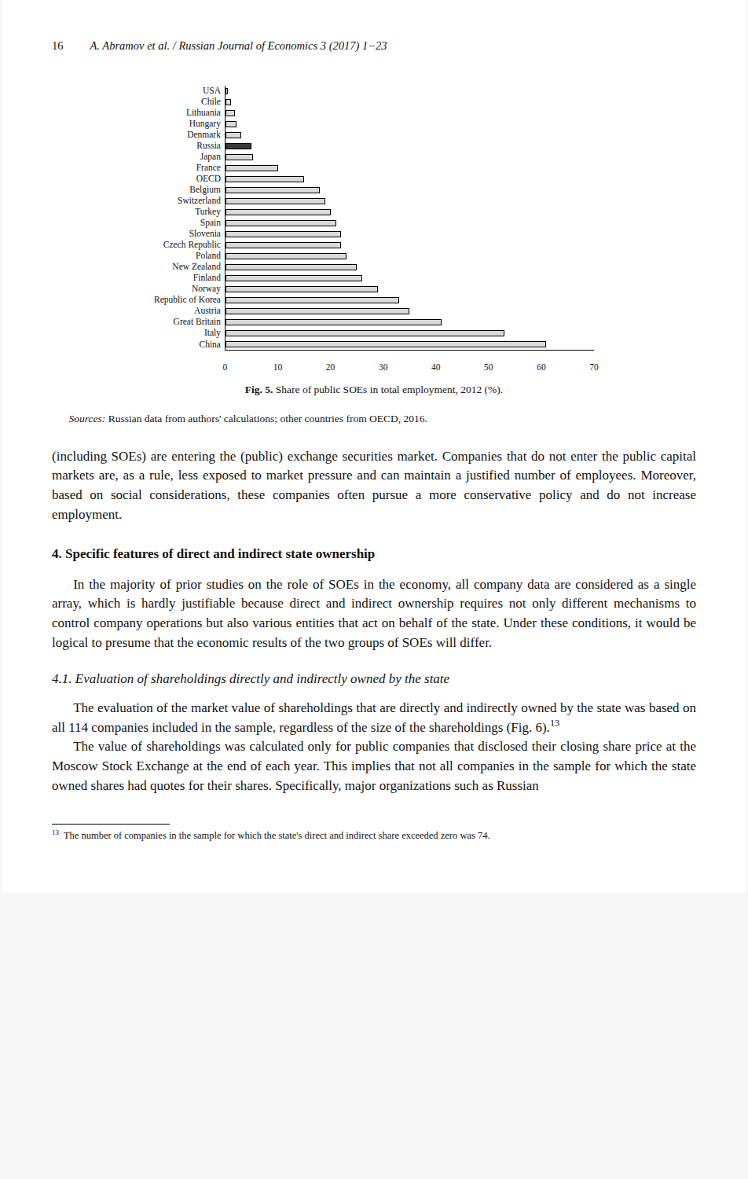16 A. Abramov et al. / Russian Journal of Economics 3 (2017) 1−23
| USA | |
| Chile | |
| Lithuania | |
| Hungary | |
| Denmark | |
| Russia | |
| Japan | |
| France | |
| OECD | |
| Belgium | |
| Switzerland | |
| Turkey | |
| Spain | |
| Slovenia | |
| Czech Republic | |
| Poland | |
| New Zealand | |
| Finland | |
| Norway | |
| Republic of Korea | |
| Austria | |
| Great Britain | |
| Italy | |
| China | |
| | 0 10 20 30 40 50 60 70 |
Fig. 5. Share of public SOEs in total employment, 2012 (%).
Sources: Russian data from authors' calculations; other countries from OECD, 2016.
(including SOEs) are entering the (public) exchange securities market. Companies that do not enter the public capital markets are, as a rule, less exposed to market pressure and can maintain a justified number of employees. Moreover, based on social considerations, these companies often pursue a more conservative policy and do not increase employment.
4. Specific features of direct and indirect state ownership
In the majority of prior studies on the role of SOEs in the economy, all company data are considered as a single array, which is hardly justifiable because direct and indirect ownership requires not only different mechanisms to control company operations but also various entities that act on behalf of the state. Under these conditions, it would be logical to presume that the economic results of the two groups of SOEs will differ.
4.1. Evaluation of shareholdings directly and indirectly owned by the state
The evaluation of the market value of shareholdings that are directly and indirectly owned by the state was based on all 114 companies included in the sample, regardless of the size of the shareholdings (Fig. 6).13
The value of shareholdings was calculated only for public companies that disclosed their closing share price at the Moscow Stock Exchange at the end of each year. This implies that not all companies in the sample for which the state owned shares had quotes for their shares. Specifically, major organizations such as Russian
13 The number of companies in the sample for which the state's direct and indirect share exceeded zero was 74.